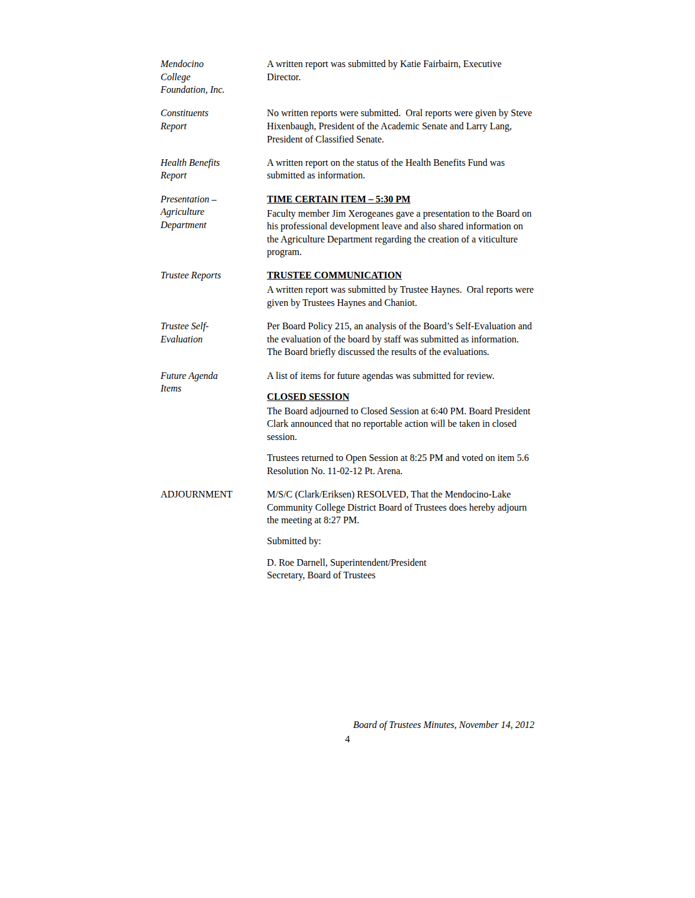| Mendocino College Foundation, Inc. | A written report was submitted by Katie Fairbairn, Executive Director. |
| Constituents Report | No written reports were submitted. Oral reports were given by Steve Hixenbaugh, President of the Academic Senate and Larry Lang, President of Classified Senate. |
| Health Benefits Report | A written report on the status of the Health Benefits Fund was submitted as information. |
| Presentation – Agriculture Department | TIME CERTAIN ITEM – 5:30 PM Faculty member Jim Xerogeanes gave a presentation to the Board on his professional development leave and also shared information on the Agriculture Department regarding the creation of a viticulture program. |
| Trustee Reports | TRUSTEE COMMUNICATION A written report was submitted by Trustee Haynes. Oral reports were given by Trustees Haynes and Chaniot. |
| Trustee Self- Evaluation | Per Board Policy 215, an analysis of the Board’s Self-Evaluation and the evaluation of the board by staff was submitted as information. The Board briefly discussed the results of the evaluations. |
| Future Agenda Items | A list of items for future agendas was submitted for review. CLOSED SESSION The Board adjourned to Closed Session at 6:40 PM. Board President Clark announced that no reportable action will be taken in closed session. Trustees returned to Open Session at 8:25 PM and voted on item 5.6 Resolution No. 11-02-12 Pt. Arena. |
| ADJOURNMENT | M/S/C (Clark/Eriksen) RESOLVED, That the Mendocino-Lake Community College District Board of Trustees does hereby adjourn the meeting at 8:27 PM. Submitted by: D. Roe Darnell, Superintendent/President Secretary, Board of Trustees |
Board of Trustees Minutes, November 14, 2012
4